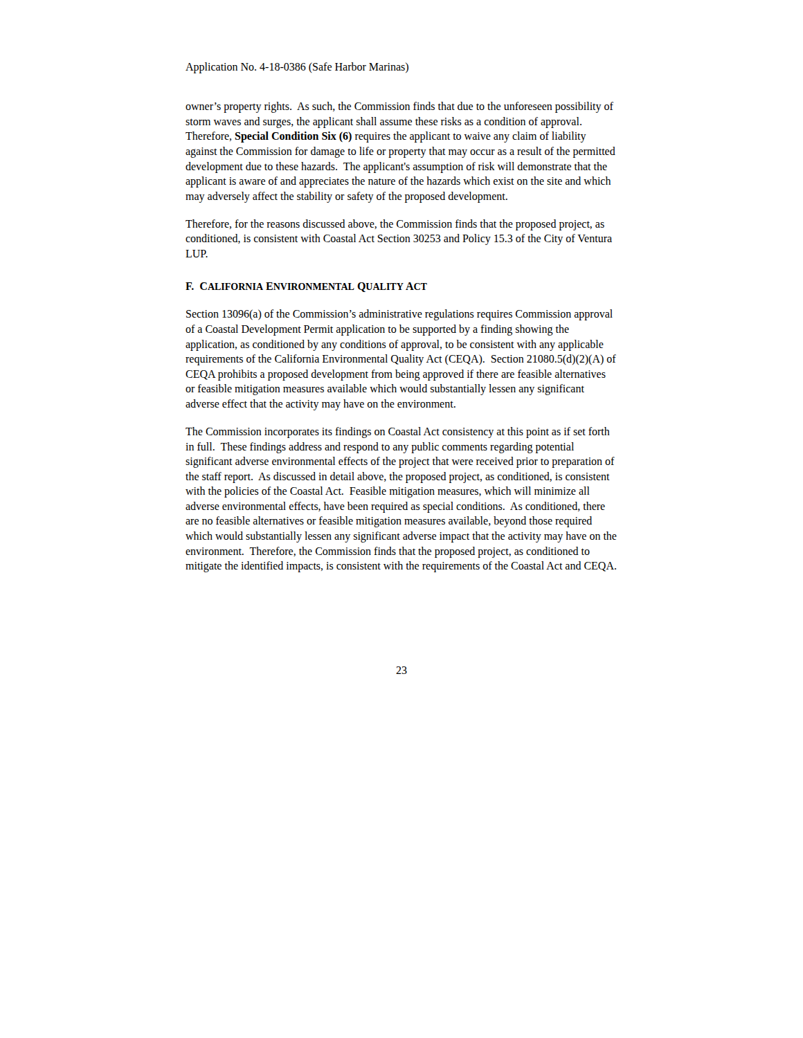Application No. 4-18-0386 (Safe Harbor Marinas)
owner’s property rights. As such, the Commission finds that due to the unforeseen possibility of storm waves and surges, the applicant shall assume these risks as a condition of approval. Therefore, Special Condition Six (6) requires the applicant to waive any claim of liability against the Commission for damage to life or property that may occur as a result of the permitted development due to these hazards. The applicant's assumption of risk will demonstrate that the applicant is aware of and appreciates the nature of the hazards which exist on the site and which may adversely affect the stability or safety of the proposed development.
Therefore, for the reasons discussed above, the Commission finds that the proposed project, as conditioned, is consistent with Coastal Act Section 30253 and Policy 15.3 of the City of Ventura LUP.
F. CALIFORNIA ENVIRONMENTAL QUALITY ACT
Section 13096(a) of the Commission’s administrative regulations requires Commission approval of a Coastal Development Permit application to be supported by a finding showing the application, as conditioned by any conditions of approval, to be consistent with any applicable requirements of the California Environmental Quality Act (CEQA). Section 21080.5(d)(2)(A) of CEQA prohibits a proposed development from being approved if there are feasible alternatives or feasible mitigation measures available which would substantially lessen any significant adverse effect that the activity may have on the environment.
The Commission incorporates its findings on Coastal Act consistency at this point as if set forth in full. These findings address and respond to any public comments regarding potential significant adverse environmental effects of the project that were received prior to preparation of the staff report. As discussed in detail above, the proposed project, as conditioned, is consistent with the policies of the Coastal Act. Feasible mitigation measures, which will minimize all adverse environmental effects, have been required as special conditions. As conditioned, there are no feasible alternatives or feasible mitigation measures available, beyond those required which would substantially lessen any significant adverse impact that the activity may have on the environment. Therefore, the Commission finds that the proposed project, as conditioned to mitigate the identified impacts, is consistent with the requirements of the Coastal Act and CEQA.
23